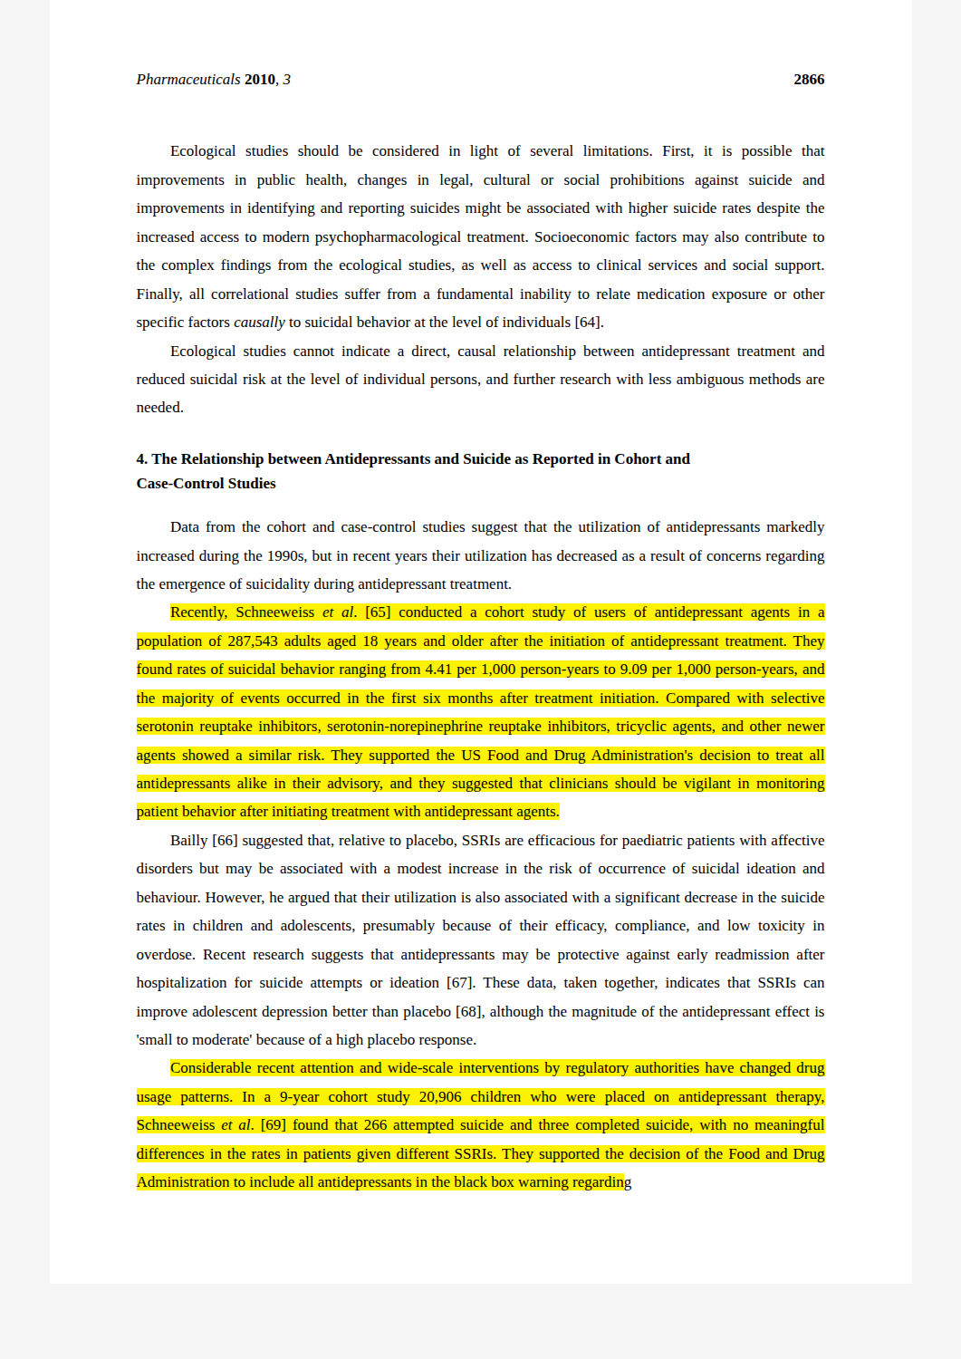Pharmaceuticals 2010, 3 2866
Ecological studies should be considered in light of several limitations. First, it is possible that improvements in public health, changes in legal, cultural or social prohibitions against suicide and improvements in identifying and reporting suicides might be associated with higher suicide rates despite the increased access to modern psychopharmacological treatment. Socioeconomic factors may also contribute to the complex findings from the ecological studies, as well as access to clinical services and social support. Finally, all correlational studies suffer from a fundamental inability to relate medication exposure or other specific factors causally to suicidal behavior at the level of individuals [64].
Ecological studies cannot indicate a direct, causal relationship between antidepressant treatment and reduced suicidal risk at the level of individual persons, and further research with less ambiguous methods are needed.
4. The Relationship between Antidepressants and Suicide as Reported in Cohort and
Case-Control Studies
Data from the cohort and case-control studies suggest that the utilization of antidepressants markedly increased during the 1990s, but in recent years their utilization has decreased as a result of concerns regarding the emergence of suicidality during antidepressant treatment.
Recently, Schneeweiss et al. [65] conducted a cohort study of users of antidepressant agents in a population of 287,543 adults aged 18 years and older after the initiation of antidepressant treatment. They found rates of suicidal behavior ranging from 4.41 per 1,000 person-years to 9.09 per 1,000 person-years, and the majority of events occurred in the first six months after treatment initiation. Compared with selective serotonin reuptake inhibitors, serotonin-norepinephrine reuptake inhibitors, tricyclic agents, and other newer agents showed a similar risk. They supported the US Food and Drug Administration's decision to treat all antidepressants alike in their advisory, and they suggested that clinicians should be vigilant in monitoring patient behavior after initiating treatment with antidepressant agents.
Bailly [66] suggested that, relative to placebo, SSRIs are efficacious for paediatric patients with affective disorders but may be associated with a modest increase in the risk of occurrence of suicidal ideation and behaviour. However, he argued that their utilization is also associated with a significant decrease in the suicide rates in children and adolescents, presumably because of their efficacy, compliance, and low toxicity in overdose. Recent research suggests that antidepressants may be protective against early readmission after hospitalization for suicide attempts or ideation [67]. These data, taken together, indicates that SSRIs can improve adolescent depression better than placebo [68], although the magnitude of the antidepressant effect is 'small to moderate' because of a high placebo response.
Considerable recent attention and wide-scale interventions by regulatory authorities have changed drug usage patterns. In a 9-year cohort study 20,906 children who were placed on antidepressant therapy, Schneeweiss et al. [69] found that 266 attempted suicide and three completed suicide, with no meaningful differences in the rates in patients given different SSRIs. They supported the decision of the Food and Drug Administration to include all antidepressants in the black box warning regarding